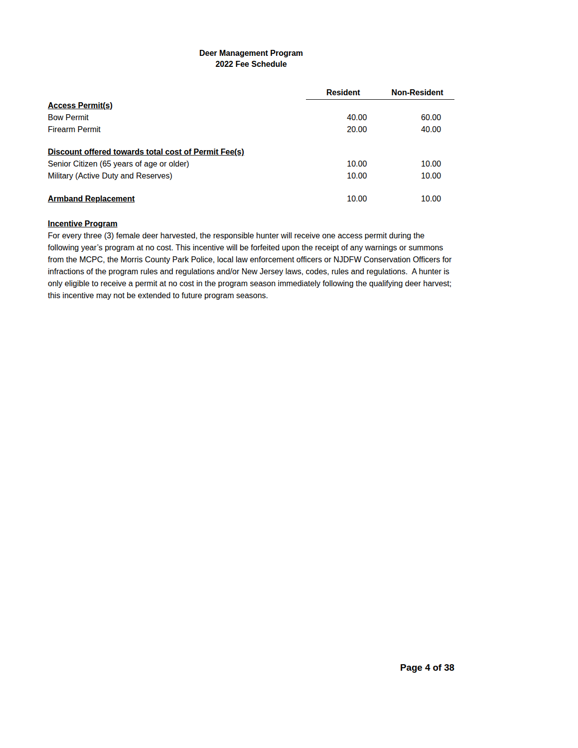Deer Management Program
2022 Fee Schedule
| | Resident | Non-Resident |
| --- | --- | --- |
| Access Permit(s) | | |
| Bow Permit | 40.00 | 60.00 |
| Firearm Permit | 20.00 | 40.00 |
| Discount offered towards total cost of Permit Fee(s) | | |
| Senior Citizen (65 years of age or older) | 10.00 | 10.00 |
| Military (Active Duty and Reserves) | 10.00 | 10.00 |
| Armband Replacement | 10.00 | 10.00 |
Incentive Program
For every three (3) female deer harvested, the responsible hunter will receive one access permit during the following year’s program at no cost. This incentive will be forfeited upon the receipt of any warnings or summons from the MCPC, the Morris County Park Police, local law enforcement officers or NJDFW Conservation Officers for infractions of the program rules and regulations and/or New Jersey laws, codes, rules and regulations. A hunter is only eligible to receive a permit at no cost in the program season immediately following the qualifying deer harvest; this incentive may not be extended to future program seasons.
Page 4 of 38